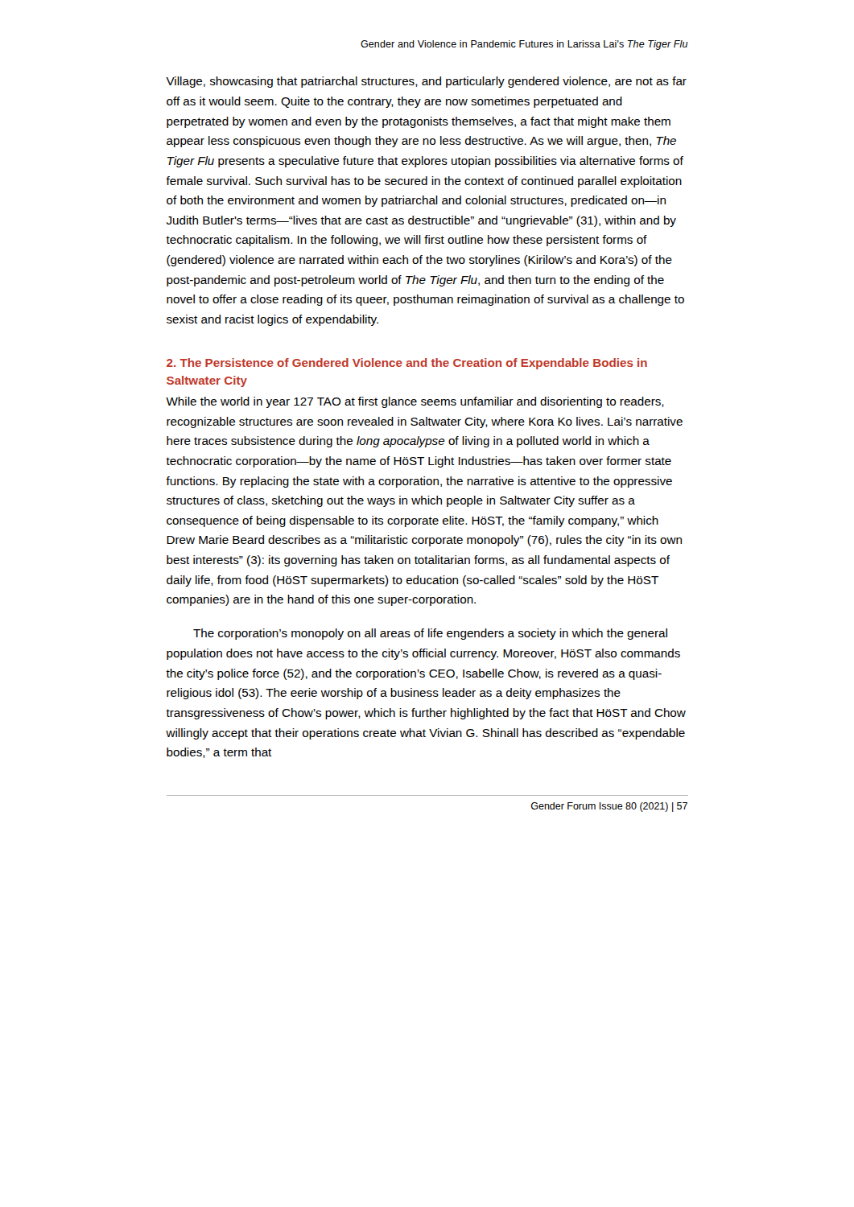Gender and Violence in Pandemic Futures in Larissa Lai's The Tiger Flu
Village, showcasing that patriarchal structures, and particularly gendered violence, are not as far off as it would seem. Quite to the contrary, they are now sometimes perpetuated and perpetrated by women and even by the protagonists themselves, a fact that might make them appear less conspicuous even though they are no less destructive. As we will argue, then, The Tiger Flu presents a speculative future that explores utopian possibilities via alternative forms of female survival. Such survival has to be secured in the context of continued parallel exploitation of both the environment and women by patriarchal and colonial structures, predicated on—in Judith Butler's terms—“lives that are cast as destructible” and “ungrievable” (31), within and by technocratic capitalism. In the following, we will first outline how these persistent forms of (gendered) violence are narrated within each of the two storylines (Kirilow’s and Kora’s) of the post-pandemic and post-petroleum world of The Tiger Flu, and then turn to the ending of the novel to offer a close reading of its queer, posthuman reimagination of survival as a challenge to sexist and racist logics of expendability.
2. The Persistence of Gendered Violence and the Creation of Expendable Bodies in Saltwater City
While the world in year 127 TAO at first glance seems unfamiliar and disorienting to readers, recognizable structures are soon revealed in Saltwater City, where Kora Ko lives. Lai’s narrative here traces subsistence during the long apocalypse of living in a polluted world in which a technocratic corporation—by the name of HöST Light Industries—has taken over former state functions. By replacing the state with a corporation, the narrative is attentive to the oppressive structures of class, sketching out the ways in which people in Saltwater City suffer as a consequence of being dispensable to its corporate elite. HöST, the “family company,” which Drew Marie Beard describes as a “militaristic corporate monopoly” (76), rules the city “in its own best interests” (3): its governing has taken on totalitarian forms, as all fundamental aspects of daily life, from food (HöST supermarkets) to education (so-called “scales” sold by the HöST companies) are in the hand of this one super-corporation.
The corporation’s monopoly on all areas of life engenders a society in which the general population does not have access to the city’s official currency. Moreover, HöST also commands the city’s police force (52), and the corporation’s CEO, Isabelle Chow, is revered as a quasi-religious idol (53). The eerie worship of a business leader as a deity emphasizes the transgressiveness of Chow’s power, which is further highlighted by the fact that HöST and Chow willingly accept that their operations create what Vivian G. Shinall has described as “expendable bodies,” a term that
Gender Forum Issue 80 (2021) | 57